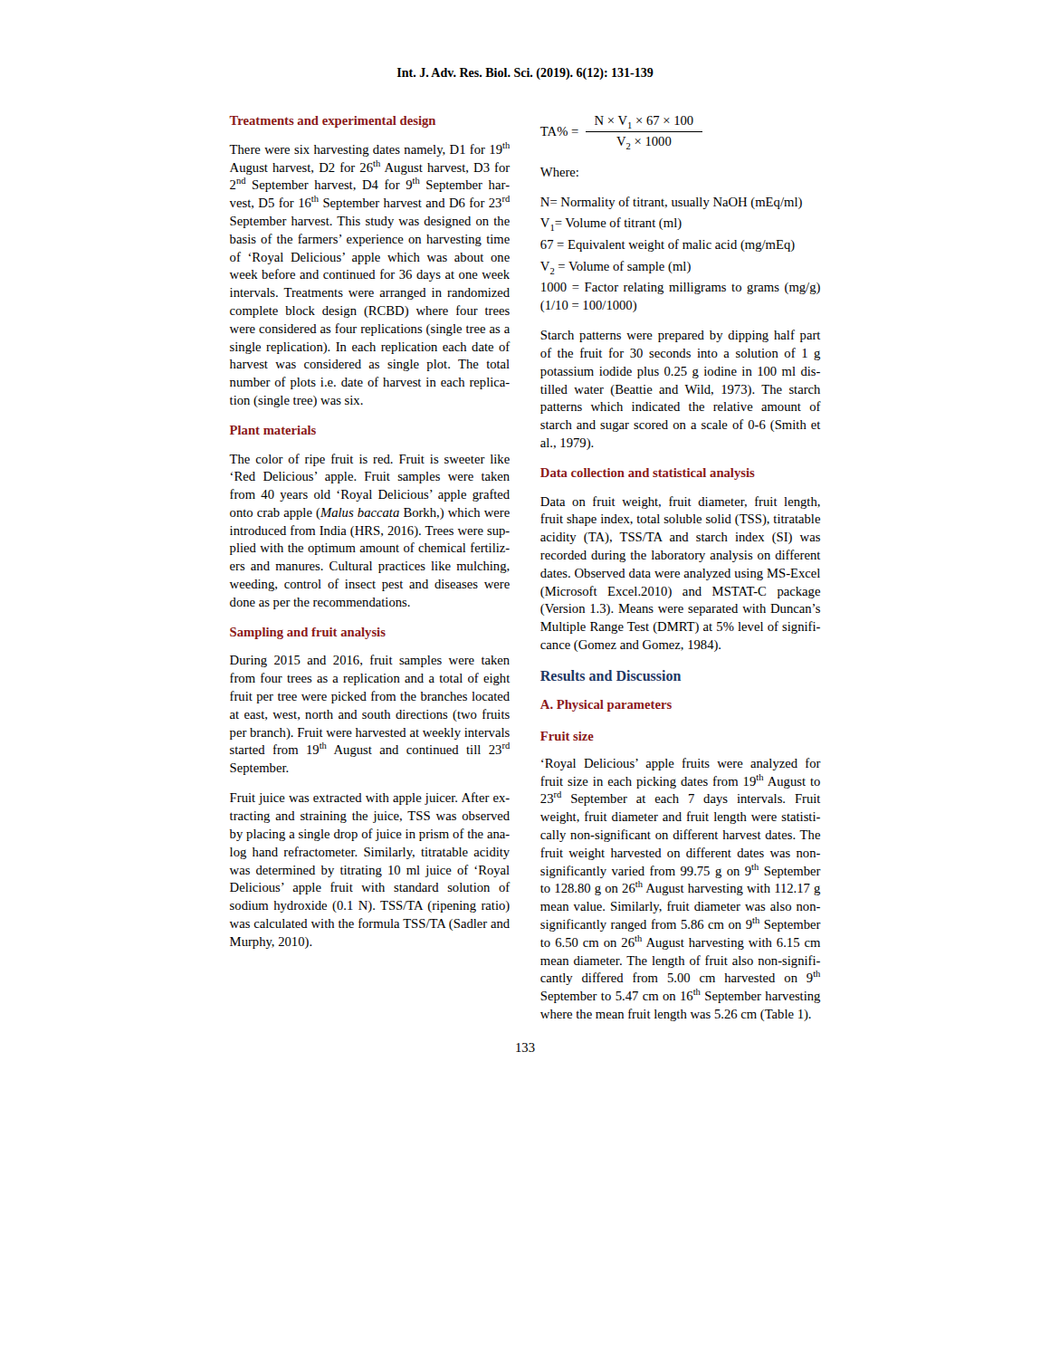Int. J. Adv. Res. Biol. Sci. (2019). 6(12): 131-139
Treatments and experimental design
There were six harvesting dates namely, D1 for 19th August harvest, D2 for 26th August harvest, D3 for 2nd September harvest, D4 for 9th September harvest, D5 for 16th September harvest and D6 for 23rd September harvest. This study was designed on the basis of the farmers’ experience on harvesting time of ‘Royal Delicious’ apple which was about one week before and continued for 36 days at one week intervals. Treatments were arranged in randomized complete block design (RCBD) where four trees were considered as four replications (single tree as a single replication). In each replication each date of harvest was considered as single plot. The total number of plots i.e. date of harvest in each replication (single tree) was six.
Plant materials
The color of ripe fruit is red. Fruit is sweeter like ‘Red Delicious’ apple. Fruit samples were taken from 40 years old ‘Royal Delicious’ apple grafted onto crab apple (Malus baccata Borkh,) which were introduced from India (HRS, 2016). Trees were supplied with the optimum amount of chemical fertilizers and manures. Cultural practices like mulching, weeding, control of insect pest and diseases were done as per the recommendations.
Sampling and fruit analysis
During 2015 and 2016, fruit samples were taken from four trees as a replication and a total of eight fruit per tree were picked from the branches located at east, west, north and south directions (two fruits per branch). Fruit were harvested at weekly intervals started from 19th August and continued till 23rd September.
Fruit juice was extracted with apple juicer. After extracting and straining the juice, TSS was observed by placing a single drop of juice in prism of the analog hand refractometer. Similarly, titratable acidity was determined by titrating 10 ml juice of ‘Royal Delicious’ apple fruit with standard solution of sodium hydroxide (0.1 N). TSS/TA (ripening ratio) was calculated with the formula TSS/TA (Sadler and Murphy, 2010).
TA% = N × V1 × 67 × 100 V2 × 1000
Where:
N= Normality of titrant, usually NaOH (mEq/ml)
V1= Volume of titrant (ml)
67 = Equivalent weight of malic acid (mg/mEq)
V2 = Volume of sample (ml)
1000 = Factor relating milligrams to grams (mg/g) (1/10 = 100/1000)
Starch patterns were prepared by dipping half part of the fruit for 30 seconds into a solution of 1 g potassium iodide plus 0.25 g iodine in 100 ml distilled water (Beattie and Wild, 1973). The starch patterns which indicated the relative amount of starch and sugar scored on a scale of 0-6 (Smith et al., 1979).
Data collection and statistical analysis
Data on fruit weight, fruit diameter, fruit length, fruit shape index, total soluble solid (TSS), titratable acidity (TA), TSS/TA and starch index (SI) was recorded during the laboratory analysis on different dates. Observed data were analyzed using MS-Excel (Microsoft Excel.2010) and MSTAT-C package (Version 1.3). Means were separated with Duncan’s Multiple Range Test (DMRT) at 5% level of significance (Gomez and Gomez, 1984).
Results and Discussion
A. Physical parameters
Fruit size
‘Royal Delicious’ apple fruits were analyzed for fruit size in each picking dates from 19th August to 23rd September at each 7 days intervals. Fruit weight, fruit diameter and fruit length were statistically non-significant on different harvest dates. The fruit weight harvested on different dates was non-significantly varied from 99.75 g on 9th September to 128.80 g on 26th August harvesting with 112.17 g mean value. Similarly, fruit diameter was also non-significantly ranged from 5.86 cm on 9th September to 6.50 cm on 26th August harvesting with 6.15 cm mean diameter. The length of fruit also non-significantly differed from 5.00 cm harvested on 9th September to 5.47 cm on 16th September harvesting where the mean fruit length was 5.26 cm (Table 1).
133